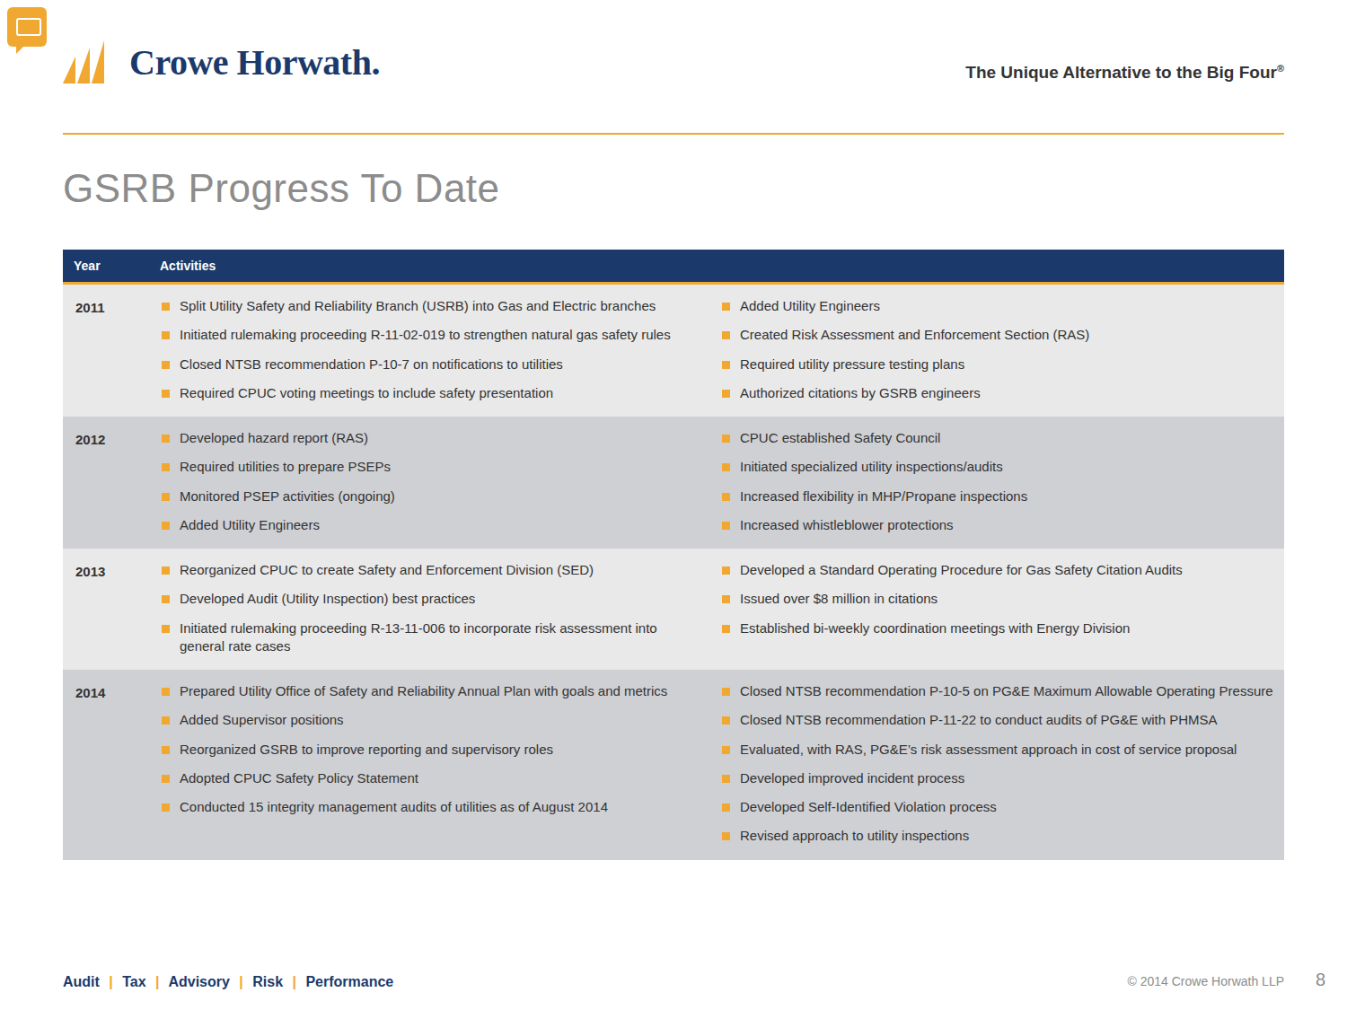Crowe Horwath.
The Unique Alternative to the Big Four®
GSRB Progress To Date
| Year | Activities | |
| --- | --- | --- |
| 2011 | Split Utility Safety and Reliability Branch (USRB) into Gas and Electric branches Initiated rulemaking proceeding R-11-02-019 to strengthen natural gas safety rules Closed NTSB recommendation P-10-7 on notifications to utilities Required CPUC voting meetings to include safety presentation | Added Utility Engineers Created Risk Assessment and Enforcement Section (RAS) Required utility pressure testing plans Authorized citations by GSRB engineers |
| 2012 | Developed hazard report (RAS) Required utilities to prepare PSEPs Monitored PSEP activities (ongoing) Added Utility Engineers | CPUC established Safety Council Initiated specialized utility inspections/audits Increased flexibility in MHP/Propane inspections Increased whistleblower protections |
| 2013 | Reorganized CPUC to create Safety and Enforcement Division (SED) Developed Audit (Utility Inspection) best practices Initiated rulemaking proceeding R-13-11-006 to incorporate risk assessment into general rate cases | Developed a Standard Operating Procedure for Gas Safety Citation Audits Issued over $8 million in citations Established bi-weekly coordination meetings with Energy Division |
| 2014 | Prepared Utility Office of Safety and Reliability Annual Plan with goals and metrics Added Supervisor positions Reorganized GSRB to improve reporting and supervisory roles Adopted CPUC Safety Policy Statement Conducted 15 integrity management audits of utilities as of August 2014 | Closed NTSB recommendation P-10-5 on PG&E Maximum Allowable Operating Pressure Closed NTSB recommendation P-11-22 to conduct audits of PG&E with PHMSA Evaluated, with RAS, PG&E’s risk assessment approach in cost of service proposal Developed improved incident process Developed Self-Identified Violation process Revised approach to utility inspections |
Audit | Tax | Advisory | Risk | Performance
© 2014 Crowe Horwath LLP
8